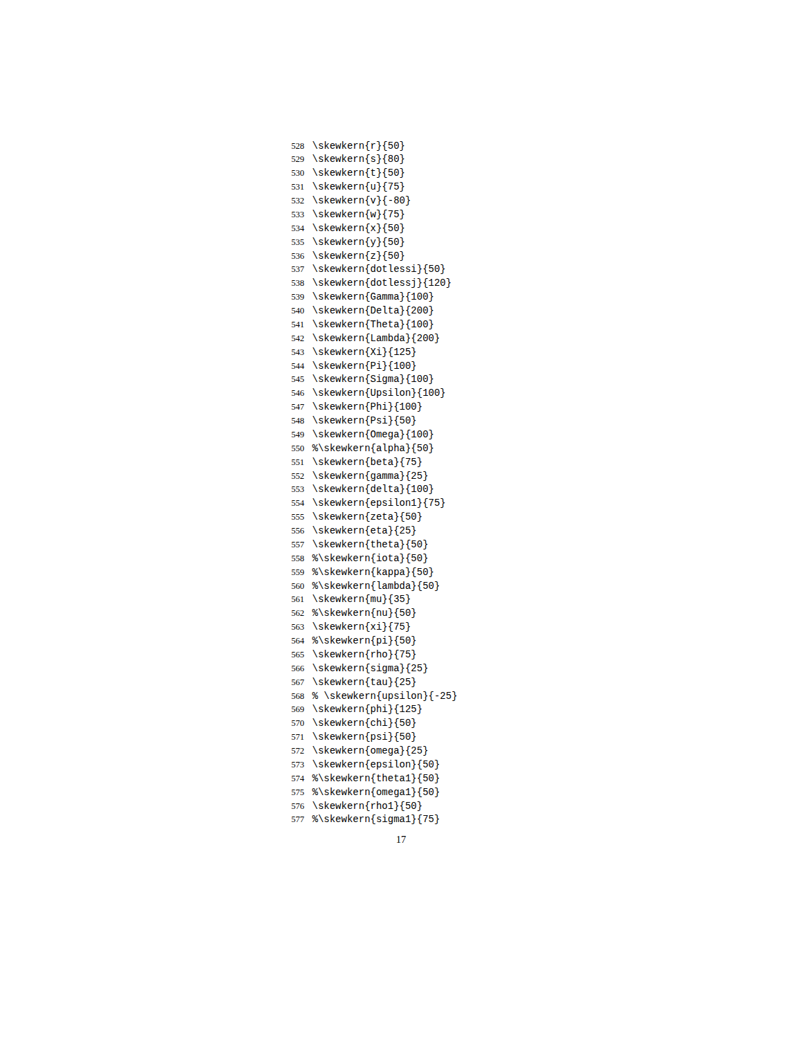528\skewkern{r}{50} 529\skewkern{s}{80} 530\skewkern{t}{50} 531\skewkern{u}{75} 532\skewkern{v}{-80} 533\skewkern{w}{75} 534\skewkern{x}{50} 535\skewkern{y}{50} 536\skewkern{z}{50} 537\skewkern{dotlessi}{50} 538\skewkern{dotlessj}{120} 539\skewkern{Gamma}{100} 540\skewkern{Delta}{200} 541\skewkern{Theta}{100} 542\skewkern{Lambda}{200} 543\skewkern{Xi}{125} 544\skewkern{Pi}{100} 545\skewkern{Sigma}{100} 546\skewkern{Upsilon}{100} 547\skewkern{Phi}{100} 548\skewkern{Psi}{50} 549\skewkern{Omega}{100} 550%\skewkern{alpha}{50} 551\skewkern{beta}{75} 552\skewkern{gamma}{25} 553\skewkern{delta}{100} 554\skewkern{epsilon1}{75} 555\skewkern{zeta}{50} 556\skewkern{eta}{25} 557\skewkern{theta}{50} 558%\skewkern{iota}{50} 559%\skewkern{kappa}{50} 560%\skewkern{lambda}{50} 561\skewkern{mu}{35} 562%\skewkern{nu}{50} 563\skewkern{xi}{75} 564%\skewkern{pi}{50} 565\skewkern{rho}{75} 566\skewkern{sigma}{25} 567\skewkern{tau}{25} 568% \skewkern{upsilon}{-25} 569\skewkern{phi}{125} 570\skewkern{chi}{50} 571\skewkern{psi}{50} 572\skewkern{omega}{25} 573\skewkern{epsilon}{50} 574%\skewkern{theta1}{50} 575%\skewkern{omega1}{50} 576\skewkern{rho1}{50} 577%\skewkern{sigma1}{75}
17